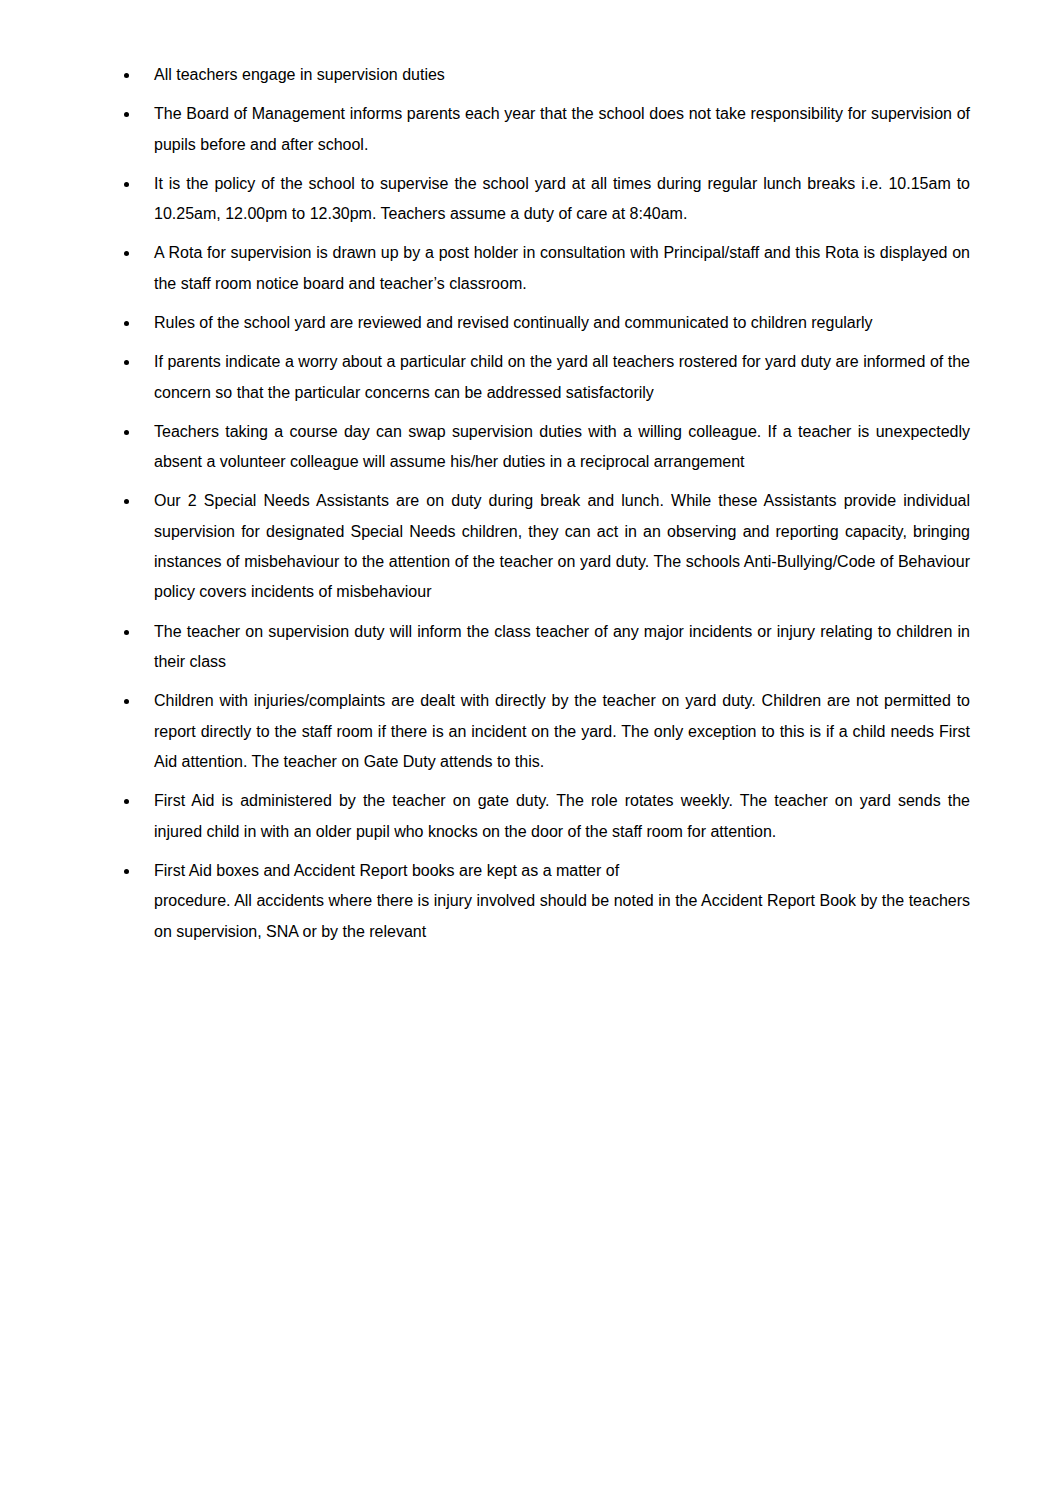All teachers engage in supervision duties
The Board of Management informs parents each year that the school does not take responsibility for supervision of pupils before and after school.
It is the policy of the school to supervise the school yard at all times during regular lunch breaks i.e. 10.15am to 10.25am, 12.00pm to 12.30pm. Teachers assume a duty of care at 8:40am.
A Rota for supervision is drawn up by a post holder in consultation with Principal/staff and this Rota is displayed on the staff room notice board and teacher’s classroom.
Rules of the school yard are reviewed and revised continually and communicated to children regularly
If parents indicate a worry about a particular child on the yard all teachers rostered for yard duty are informed of the concern so that the particular concerns can be addressed satisfactorily
Teachers taking a course day can swap supervision duties with a willing colleague. If a teacher is unexpectedly absent a volunteer colleague will assume his/her duties in a reciprocal arrangement
Our 2 Special Needs Assistants are on duty during break and lunch. While these Assistants provide individual supervision for designated Special Needs children, they can act in an observing and reporting capacity, bringing instances of misbehaviour to the attention of the teacher on yard duty. The schools Anti-Bullying/Code of Behaviour policy covers incidents of misbehaviour
The teacher on supervision duty will inform the class teacher of any major incidents or injury relating to children in their class
Children with injuries/complaints are dealt with directly by the teacher on yard duty. Children are not permitted to report directly to the staff room if there is an incident on the yard. The only exception to this is if a child needs First Aid attention. The teacher on Gate Duty attends to this.
First Aid is administered by the teacher on gate duty. The role rotates weekly. The teacher on yard sends the injured child in with an older pupil who knocks on the door of the staff room for attention.
First Aid boxes and Accident Report books are kept as a matter of
procedure. All accidents where there is injury involved should be noted in the Accident Report Book by the teachers on supervision, SNA or by the relevant